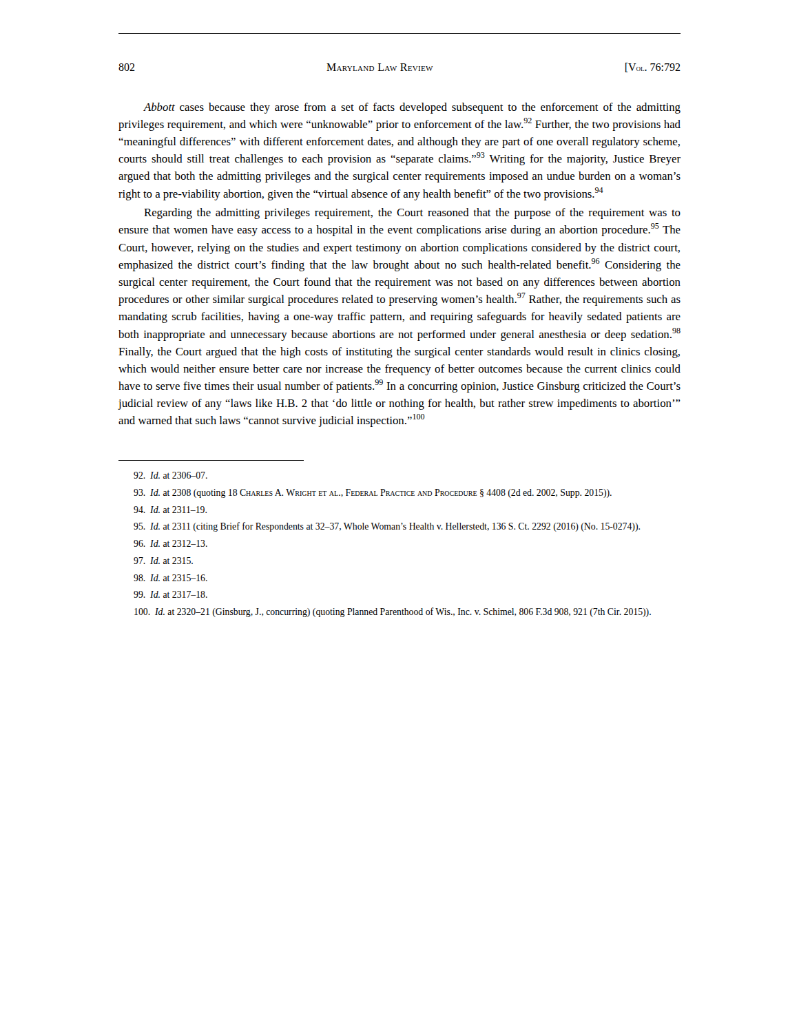802 Maryland Law Review [Vol. 76:792
Abbott cases because they arose from a set of facts developed subsequent to the enforcement of the admitting privileges requirement, and which were “unknowable” prior to enforcement of the law.92 Further, the two provisions had “meaningful differences” with different enforcement dates, and although they are part of one overall regulatory scheme, courts should still treat challenges to each provision as “separate claims.”93 Writing for the majority, Justice Breyer argued that both the admitting privileges and the surgical center requirements imposed an undue burden on a woman’s right to a pre-viability abortion, given the “virtual absence of any health benefit” of the two provisions.94
Regarding the admitting privileges requirement, the Court reasoned that the purpose of the requirement was to ensure that women have easy access to a hospital in the event complications arise during an abortion procedure.95 The Court, however, relying on the studies and expert testimony on abortion complications considered by the district court, emphasized the district court’s finding that the law brought about no such health-related benefit.96 Considering the surgical center requirement, the Court found that the requirement was not based on any differences between abortion procedures or other similar surgical procedures related to preserving women’s health.97 Rather, the requirements such as mandating scrub facilities, having a one-way traffic pattern, and requiring safeguards for heavily sedated patients are both inappropriate and unnecessary because abortions are not performed under general anesthesia or deep sedation.98 Finally, the Court argued that the high costs of instituting the surgical center standards would result in clinics closing, which would neither ensure better care nor increase the frequency of better outcomes because the current clinics could have to serve five times their usual number of patients.99 In a concurring opinion, Justice Ginsburg criticized the Court’s judicial review of any “laws like H.B. 2 that ‘do little or nothing for health, but rather strew impediments to abortion’” and warned that such laws “cannot survive judicial inspection.”100
Id. at 2306–07.
Id. at 2308 (quoting 18 Charles A. Wright et al., Federal Practice and Procedure § 4408 (2d ed. 2002, Supp. 2015)).
Id. at 2311–19.
Id. at 2311 (citing Brief for Respondents at 32–37, Whole Woman’s Health v. Hellerstedt, 136 S. Ct. 2292 (2016) (No. 15-0274)).
Id. at 2312–13.
Id. at 2315.
Id. at 2315–16.
Id. at 2317–18.
Id. at 2320–21 (Ginsburg, J., concurring) (quoting Planned Parenthood of Wis., Inc. v. Schimel, 806 F.3d 908, 921 (7th Cir. 2015)).